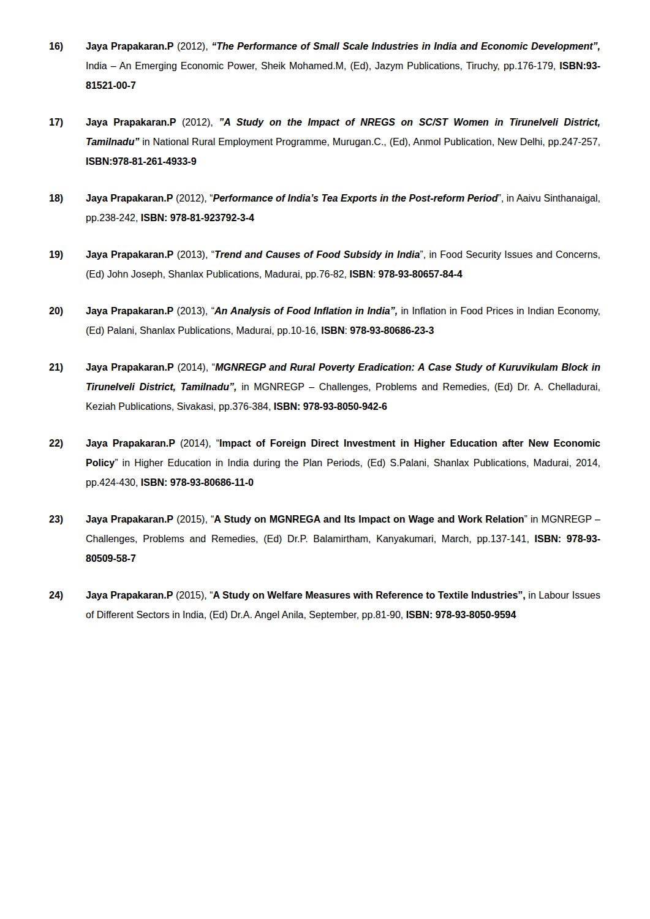Jaya Prapakaran.P (2012), “The Performance of Small Scale Industries in India and Economic Development”, India – An Emerging Economic Power, Sheik Mohamed.M, (Ed), Jazym Publications, Tiruchy, pp.176-179, ISBN:93-81521-00-7
Jaya Prapakaran.P (2012), ”A Study on the Impact of NREGS on SC/ST Women in Tirunelveli District, Tamilnadu” in National Rural Employment Programme, Murugan.C., (Ed), Anmol Publication, New Delhi, pp.247-257, ISBN:978-81-261-4933-9
Jaya Prapakaran.P (2012), “Performance of India’s Tea Exports in the Post-reform Period”, in Aaivu Sinthanaigal, pp.238-242, ISBN: 978-81-923792-3-4
Jaya Prapakaran.P (2013), “Trend and Causes of Food Subsidy in India”, in Food Security Issues and Concerns, (Ed) John Joseph, Shanlax Publications, Madurai, pp.76-82, ISBN: 978-93-80657-84-4
Jaya Prapakaran.P (2013), “An Analysis of Food Inflation in India”, in Inflation in Food Prices in Indian Economy, (Ed) Palani, Shanlax Publications, Madurai, pp.10-16, ISBN: 978-93-80686-23-3
Jaya Prapakaran.P (2014), “MGNREGP and Rural Poverty Eradication: A Case Study of Kuruvikulam Block in Tirunelveli District, Tamilnadu”, in MGNREGP – Challenges, Problems and Remedies, (Ed) Dr. A. Chelladurai, Keziah Publications, Sivakasi, pp.376-384, ISBN: 978-93-8050-942-6
Jaya Prapakaran.P (2014), “Impact of Foreign Direct Investment in Higher Education after New Economic Policy” in Higher Education in India during the Plan Periods, (Ed) S.Palani, Shanlax Publications, Madurai, 2014, pp.424-430, ISBN: 978-93-80686-11-0
Jaya Prapakaran.P (2015), “A Study on MGNREGA and Its Impact on Wage and Work Relation” in MGNREGP – Challenges, Problems and Remedies, (Ed) Dr.P. Balamirtham, Kanyakumari, March, pp.137-141, ISBN: 978-93-80509-58-7
Jaya Prapakaran.P (2015), “A Study on Welfare Measures with Reference to Textile Industries”, in Labour Issues of Different Sectors in India, (Ed) Dr.A. Angel Anila, September, pp.81-90, ISBN: 978-93-8050-9594